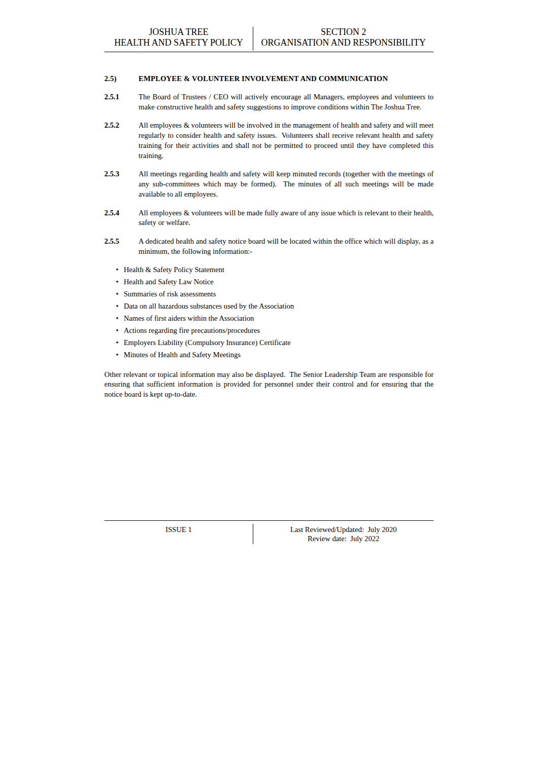| JOSHUA TREE HEALTH AND SAFETY POLICY | SECTION 2 ORGANISATION AND RESPONSIBILITY |
2.5) EMPLOYEE & VOLUNTEER INVOLVEMENT AND COMMUNICATION
2.5.1
The Board of Trustees / CEO will actively encourage all Managers, employees and volunteers to make constructive health and safety suggestions to improve conditions within The Joshua Tree.
2.5.2
All employees & volunteers will be involved in the management of health and safety and will meet regularly to consider health and safety issues. Volunteers shall receive relevant health and safety training for their activities and shall not be permitted to proceed until they have completed this training.
2.5.3
All meetings regarding health and safety will keep minuted records (together with the meetings of any sub-committees which may be formed). The minutes of all such meetings will be made available to all employees.
2.5.4
All employees & volunteers will be made fully aware of any issue which is relevant to their health, safety or welfare.
2.5.5
A dedicated health and safety notice board will be located within the office which will display, as a minimum, the following information:-
•Health & Safety Policy Statement
•Health and Safety Law Notice
•Summaries of risk assessments
•Data on all hazardous substances used by the Association
•Names of first aiders within the Association
•Actions regarding fire precautions/procedures
•Employers Liability (Compulsory Insurance) Certificate
•Minutes of Health and Safety Meetings
Other relevant or topical information may also be displayed. The Senior Leadership Team are responsible for ensuring that sufficient information is provided for personnel under their control and for ensuring that the notice board is kept up-to-date.
| ISSUE 1 | Last Reviewed/Updated: July 2020 Review date: July 2022 |